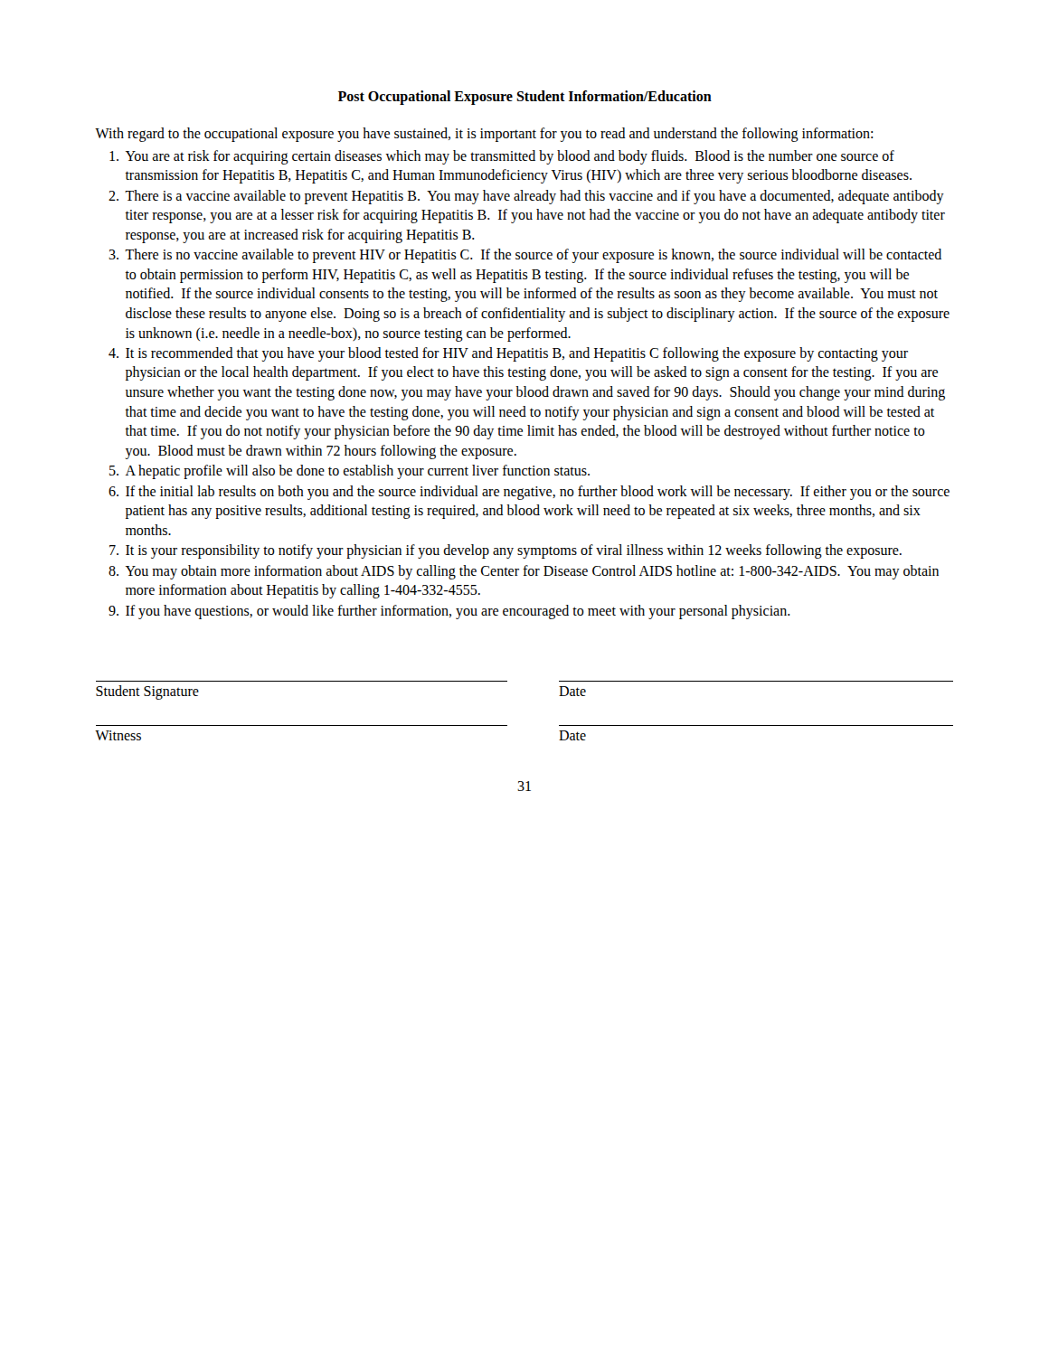Post Occupational Exposure Student Information/Education
With regard to the occupational exposure you have sustained, it is important for you to read and understand the following information:
You are at risk for acquiring certain diseases which may be transmitted by blood and body fluids. Blood is the number one source of transmission for Hepatitis B, Hepatitis C, and Human Immunodeficiency Virus (HIV) which are three very serious bloodborne diseases.
There is a vaccine available to prevent Hepatitis B. You may have already had this vaccine and if you have a documented, adequate antibody titer response, you are at a lesser risk for acquiring Hepatitis B. If you have not had the vaccine or you do not have an adequate antibody titer response, you are at increased risk for acquiring Hepatitis B.
There is no vaccine available to prevent HIV or Hepatitis C. If the source of your exposure is known, the source individual will be contacted to obtain permission to perform HIV, Hepatitis C, as well as Hepatitis B testing. If the source individual refuses the testing, you will be notified. If the source individual consents to the testing, you will be informed of the results as soon as they become available. You must not disclose these results to anyone else. Doing so is a breach of confidentiality and is subject to disciplinary action. If the source of the exposure is unknown (i.e. needle in a needle-box), no source testing can be performed.
It is recommended that you have your blood tested for HIV and Hepatitis B, and Hepatitis C following the exposure by contacting your physician or the local health department. If you elect to have this testing done, you will be asked to sign a consent for the testing. If you are unsure whether you want the testing done now, you may have your blood drawn and saved for 90 days. Should you change your mind during that time and decide you want to have the testing done, you will need to notify your physician and sign a consent and blood will be tested at that time. If you do not notify your physician before the 90 day time limit has ended, the blood will be destroyed without further notice to you. Blood must be drawn within 72 hours following the exposure.
A hepatic profile will also be done to establish your current liver function status.
If the initial lab results on both you and the source individual are negative, no further blood work will be necessary. If either you or the source patient has any positive results, additional testing is required, and blood work will need to be repeated at six weeks, three months, and six months.
It is your responsibility to notify your physician if you develop any symptoms of viral illness within 12 weeks following the exposure.
You may obtain more information about AIDS by calling the Center for Disease Control AIDS hotline at: 1-800-342-AIDS. You may obtain more information about Hepatitis by calling 1-404-332-4555.
If you have questions, or would like further information, you are encouraged to meet with your personal physician.
| Student Signature | | Date |
| Witness | | Date |
31